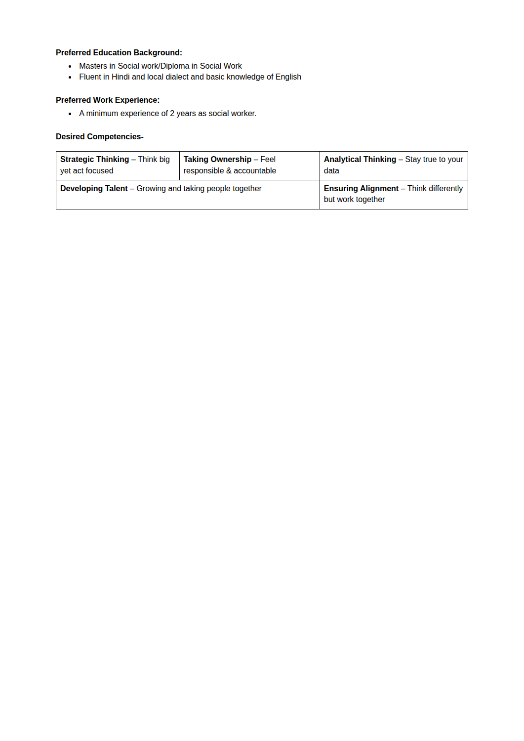Preferred Education Background:
Masters in Social work/Diploma in Social Work
Fluent in Hindi and local dialect and basic knowledge of English
Preferred Work Experience:
A minimum experience of 2 years as social worker.
Desired Competencies-
| Strategic Thinking – Think big yet act focused | Taking Ownership – Feel responsible & accountable | Analytical Thinking – Stay true to your data |
| Developing Talent – Growing and taking people together | Ensuring Alignment – Think differently but work together |